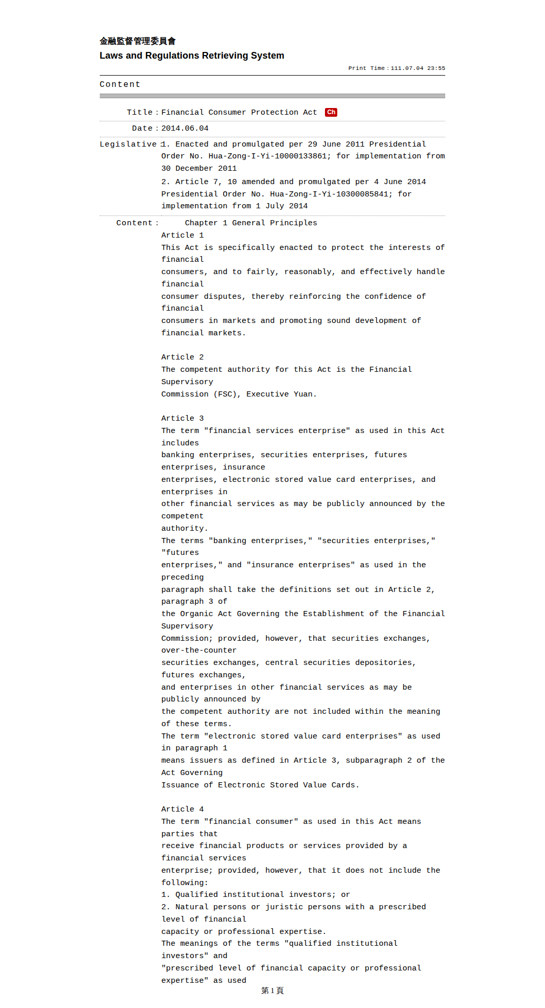金融監督管理委員會
Laws and Regulations Retrieving System
Print Time：111.07.04 23:55
Content
| Title： | Financial Consumer Protection Act Ch |
| Date： | 2014.06.04 |
| Legislative： | 1. Enacted and promulgated per 29 June 2011 Presidential Order No. Hua-Zong-I-Yi-10000133861; for implementation from 30 December 2011 2. Article 7, 10 amended and promulgated per 4 June 2014 Presidential Order No. Hua-Zong-I-Yi-10300085841; for implementation from 1 July 2014 |
| Content： | Chapter 1 General Principles Article 1 This Act is specifically enacted to protect the interests of financial consumers, and to fairly, reasonably, and effectively handle financial consumer disputes, thereby reinforcing the confidence of financial consumers in markets and promoting sound development of financial markets. Article 2 The competent authority for this Act is the Financial Supervisory Commission (FSC), Executive Yuan. Article 3 The term "financial services enterprise" as used in this Act includes banking enterprises, securities enterprises, futures enterprises, insurance enterprises, electronic stored value card enterprises, and enterprises in other financial services as may be publicly announced by the competent authority. The terms "banking enterprises," "securities enterprises," "futures enterprises," and "insurance enterprises" as used in the preceding paragraph shall take the definitions set out in Article 2, paragraph 3 of the Organic Act Governing the Establishment of the Financial Supervisory Commission; provided, however, that securities exchanges, over-the-counter securities exchanges, central securities depositories, futures exchanges, and enterprises in other financial services as may be publicly announced by the competent authority are not included within the meaning of these terms. The term "electronic stored value card enterprises" as used in paragraph 1 means issuers as defined in Article 3, subparagraph 2 of the Act Governing Issuance of Electronic Stored Value Cards. Article 4 The term "financial consumer" as used in this Act means parties that receive financial products or services provided by a financial services enterprise; provided, however, that it does not include the following: 1. Qualified institutional investors; or 2. Natural persons or juristic persons with a prescribed level of financial capacity or professional expertise. The meanings of the terms "qualified institutional investors" and "prescribed level of financial capacity or professional expertise" as used |
第 1 頁